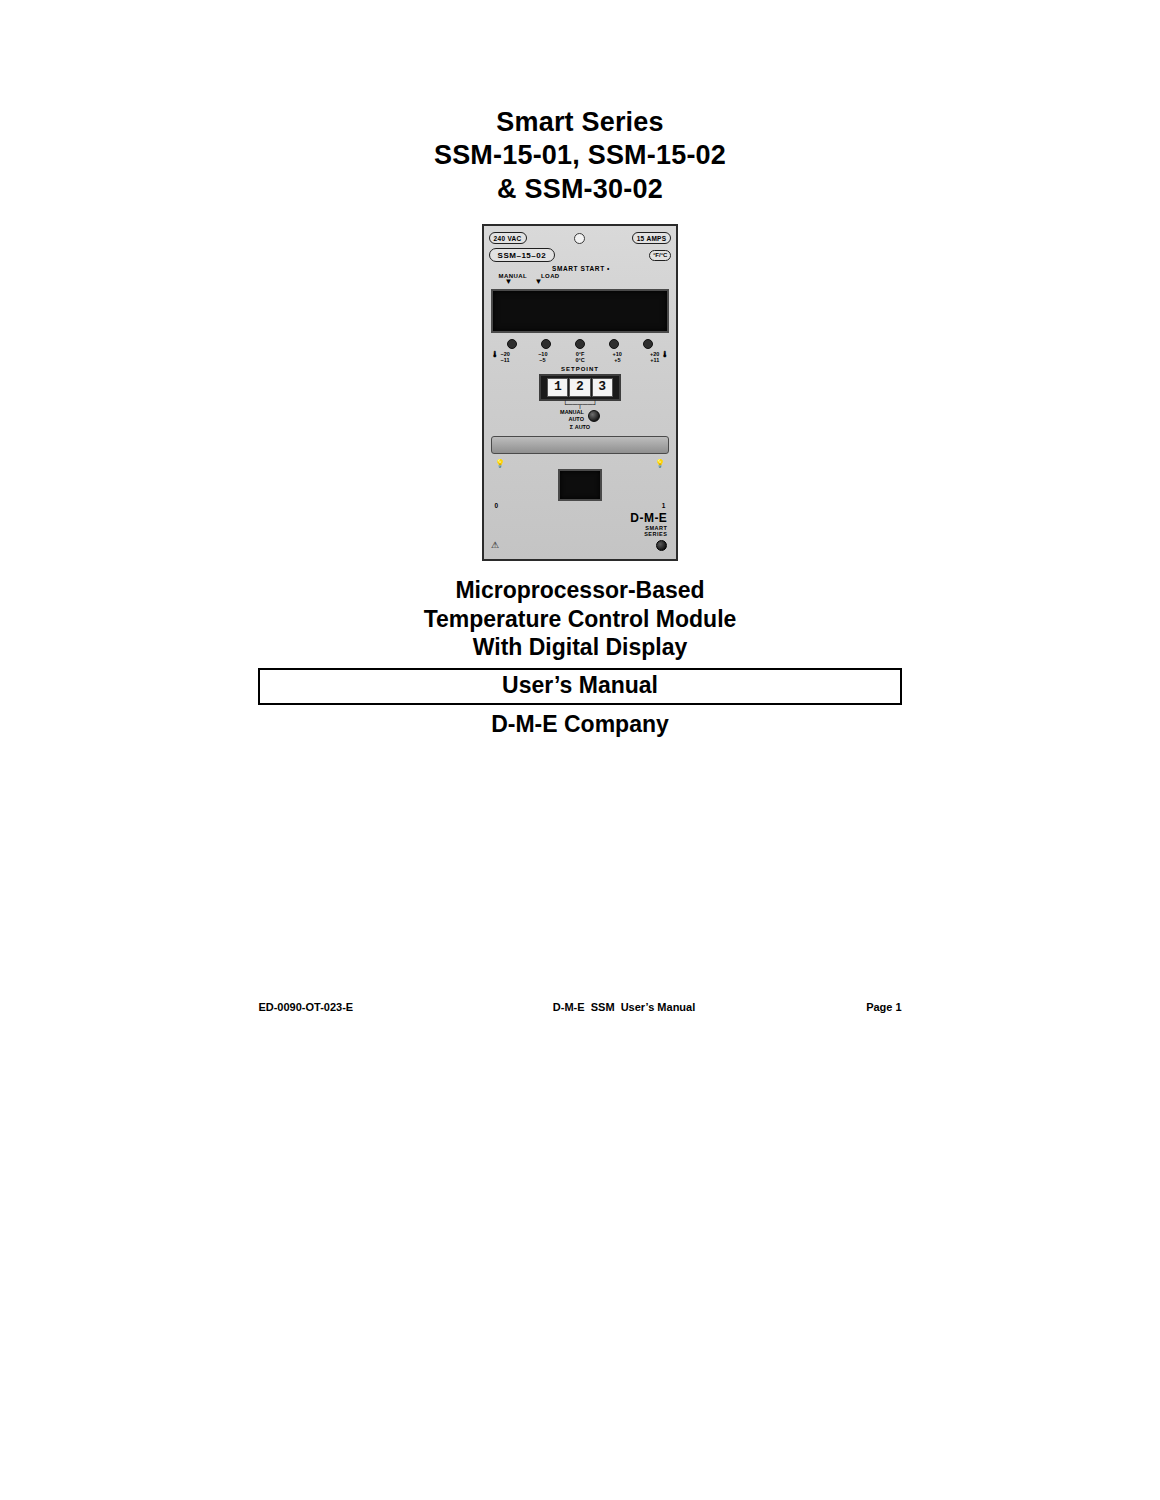Smart Series
SSM-15-01, SSM-15-02
& SSM-30-02
240 VAC 15 AMPS
SSM–15–02 °F/°C
SMART START •
MANUAL LOAD
▼ ▼
🌡 −20−100°F+10+20 −11−50°C+5+11 🌡
SETPOINT
1 2 3
└──┬──┘
MANUAL
AUTO
Σ AUTO
💡 💡
0 1
D-M-E
SMART
SERIES
⚠
Microprocessor-Based
Temperature Control Module
With Digital Display
User’s Manual
D-M-E Company
ED-0090-OT-023-E D-M-E SSM User’s Manual Page 1